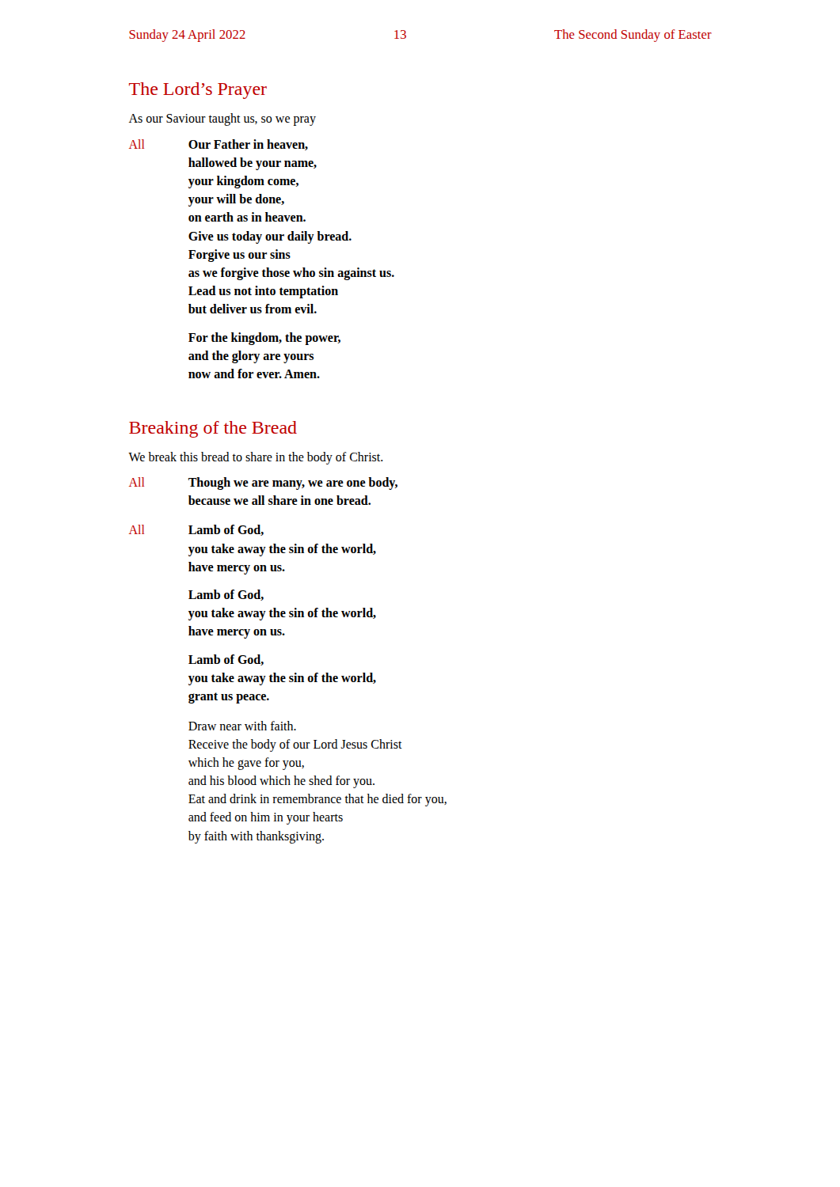Sunday 24 April 2022 13 The Second Sunday of Easter
The Lord’s Prayer
As our Saviour taught us, so we pray
All
Our Father in heaven,
hallowed be your name,
your kingdom come,
your will be done,
on earth as in heaven.
Give us today our daily bread.
Forgive us our sins
as we forgive those who sin against us.
Lead us not into temptation
but deliver us from evil.
For the kingdom, the power,
and the glory are yours
now and for ever. Amen.
Breaking of the Bread
We break this bread to share in the body of Christ.
All
Though we are many, we are one body,
because we all share in one bread.
All
Lamb of God,
you take away the sin of the world,
have mercy on us.
Lamb of God,
you take away the sin of the world,
have mercy on us.
Lamb of God,
you take away the sin of the world,
grant us peace.
Draw near with faith.
Receive the body of our Lord Jesus Christ
which he gave for you,
and his blood which he shed for you.
Eat and drink in remembrance that he died for you,
and feed on him in your hearts
by faith with thanksgiving.